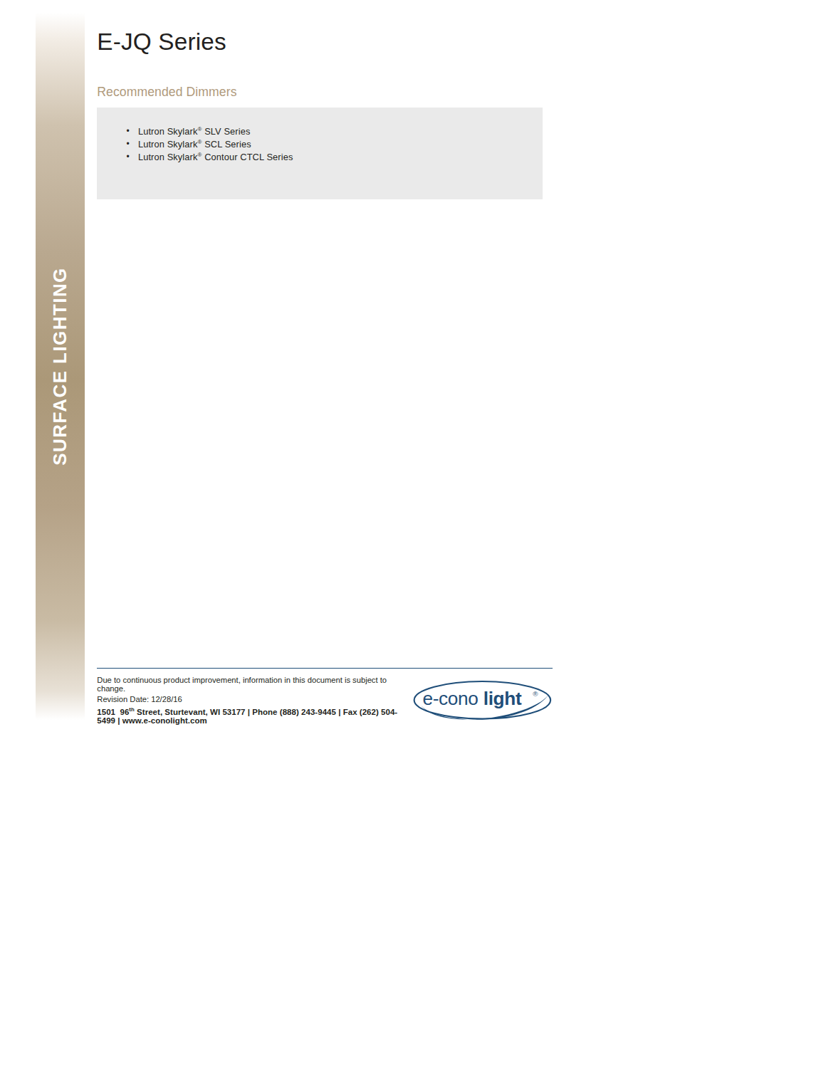Surface Lighting
E-JQ Series
Recommended Dimmers
Lutron Skylark® SLV Series
Lutron Skylark® SCL Series
Lutron Skylark® Contour CTCL Series
Due to continuous product improvement, information in this document is subject to change.
Revision Date: 12/28/16
1501 96th Street, Sturtevant, WI 53177 | Phone (888) 243-9445 | Fax (262) 504-5499 | www.e-conolight.com
e-conolight e-cono light ®